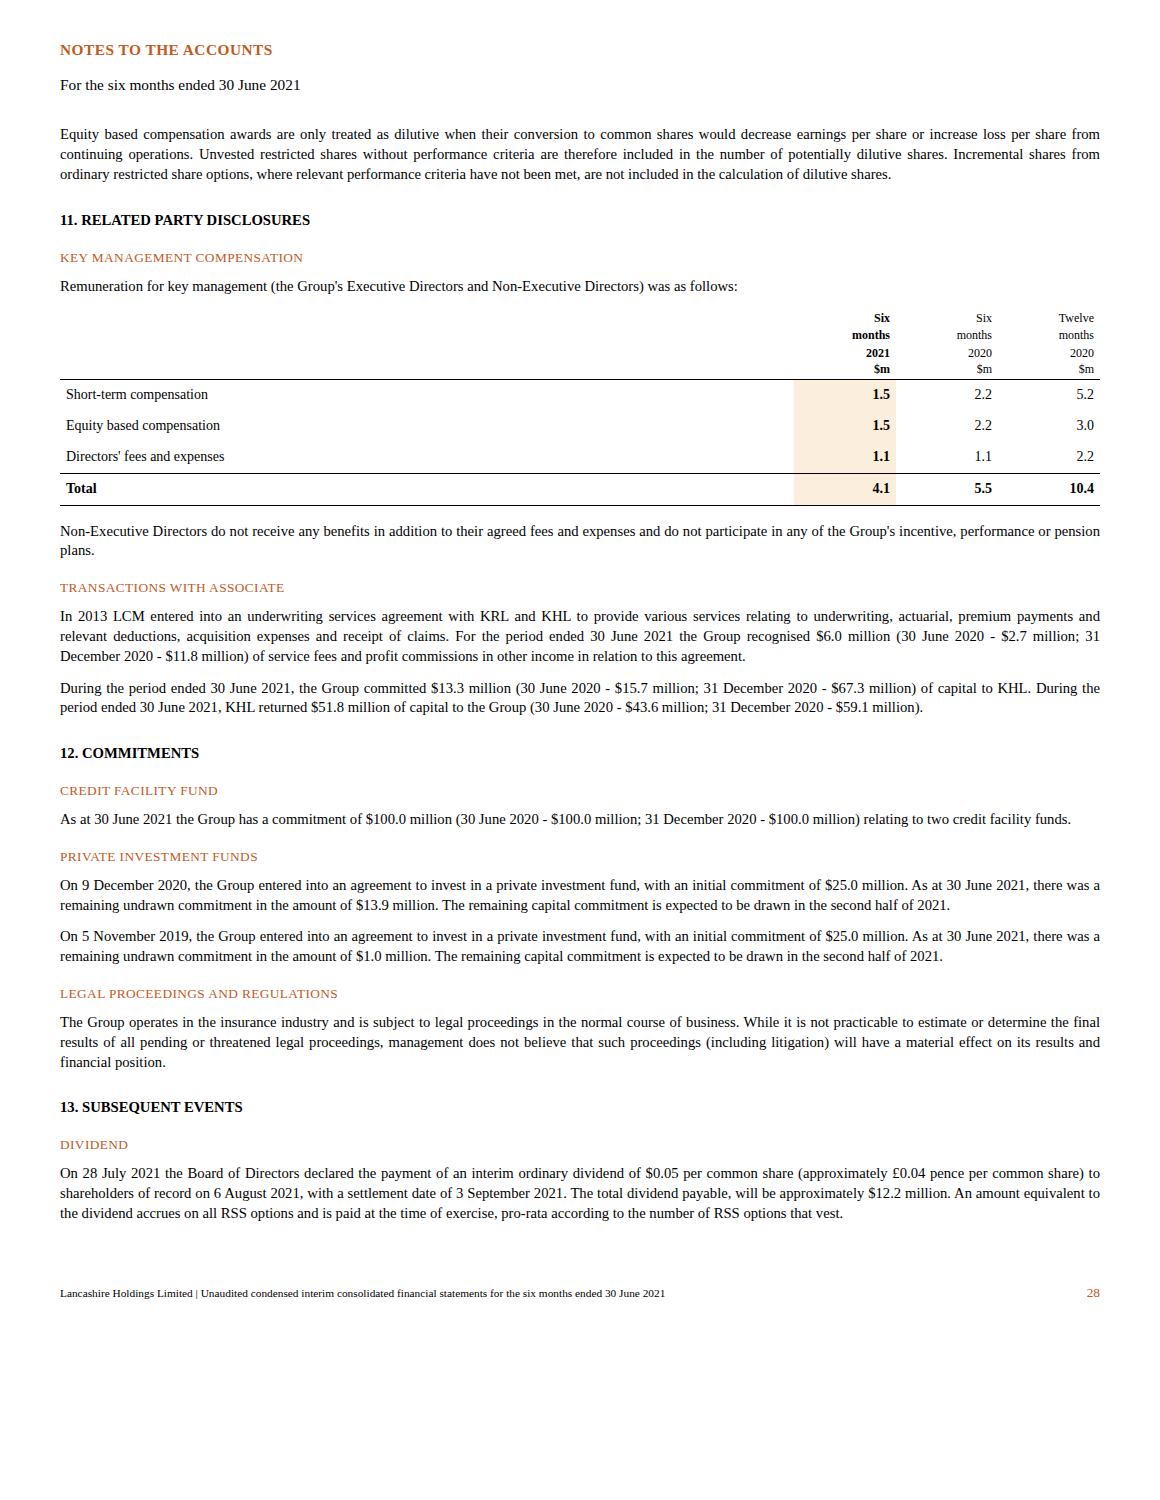NOTES TO THE ACCOUNTS
For the six months ended 30 June 2021
Equity based compensation awards are only treated as dilutive when their conversion to common shares would decrease earnings per share or increase loss per share from continuing operations. Unvested restricted shares without performance criteria are therefore included in the number of potentially dilutive shares. Incremental shares from ordinary restricted share options, where relevant performance criteria have not been met, are not included in the calculation of dilutive shares.
11. RELATED PARTY DISCLOSURES
KEY MANAGEMENT COMPENSATION
Remuneration for key management (the Group's Executive Directors and Non-Executive Directors) was as follows:
| | Six months | Six months | Twelve months |
| --- | --- | --- | --- |
| | 2021 $m | 2020 $m | 2020 $m |
| Short-term compensation | 1.5 | 2.2 | 5.2 |
| Equity based compensation | 1.5 | 2.2 | 3.0 |
| Directors' fees and expenses | 1.1 | 1.1 | 2.2 |
| Total | 4.1 | 5.5 | 10.4 |
Non-Executive Directors do not receive any benefits in addition to their agreed fees and expenses and do not participate in any of the Group's incentive, performance or pension plans.
TRANSACTIONS WITH ASSOCIATE
In 2013 LCM entered into an underwriting services agreement with KRL and KHL to provide various services relating to underwriting, actuarial, premium payments and relevant deductions, acquisition expenses and receipt of claims. For the period ended 30 June 2021 the Group recognised $6.0 million (30 June 2020 - $2.7 million; 31 December 2020 - $11.8 million) of service fees and profit commissions in other income in relation to this agreement.
During the period ended 30 June 2021, the Group committed $13.3 million (30 June 2020 - $15.7 million; 31 December 2020 - $67.3 million) of capital to KHL. During the period ended 30 June 2021, KHL returned $51.8 million of capital to the Group (30 June 2020 - $43.6 million; 31 December 2020 - $59.1 million).
12. COMMITMENTS
CREDIT FACILITY FUND
As at 30 June 2021 the Group has a commitment of $100.0 million (30 June 2020 - $100.0 million; 31 December 2020 - $100.0 million) relating to two credit facility funds.
PRIVATE INVESTMENT FUNDS
On 9 December 2020, the Group entered into an agreement to invest in a private investment fund, with an initial commitment of $25.0 million. As at 30 June 2021, there was a remaining undrawn commitment in the amount of $13.9 million. The remaining capital commitment is expected to be drawn in the second half of 2021.
On 5 November 2019, the Group entered into an agreement to invest in a private investment fund, with an initial commitment of $25.0 million. As at 30 June 2021, there was a remaining undrawn commitment in the amount of $1.0 million. The remaining capital commitment is expected to be drawn in the second half of 2021.
LEGAL PROCEEDINGS AND REGULATIONS
The Group operates in the insurance industry and is subject to legal proceedings in the normal course of business. While it is not practicable to estimate or determine the final results of all pending or threatened legal proceedings, management does not believe that such proceedings (including litigation) will have a material effect on its results and financial position.
13. SUBSEQUENT EVENTS
DIVIDEND
On 28 July 2021 the Board of Directors declared the payment of an interim ordinary dividend of $0.05 per common share (approximately £0.04 pence per common share) to shareholders of record on 6 August 2021, with a settlement date of 3 September 2021. The total dividend payable, will be approximately $12.2 million. An amount equivalent to the dividend accrues on all RSS options and is paid at the time of exercise, pro-rata according to the number of RSS options that vest.
Lancashire Holdings Limited | Unaudited condensed interim consolidated financial statements for the six months ended 30 June 2021 28